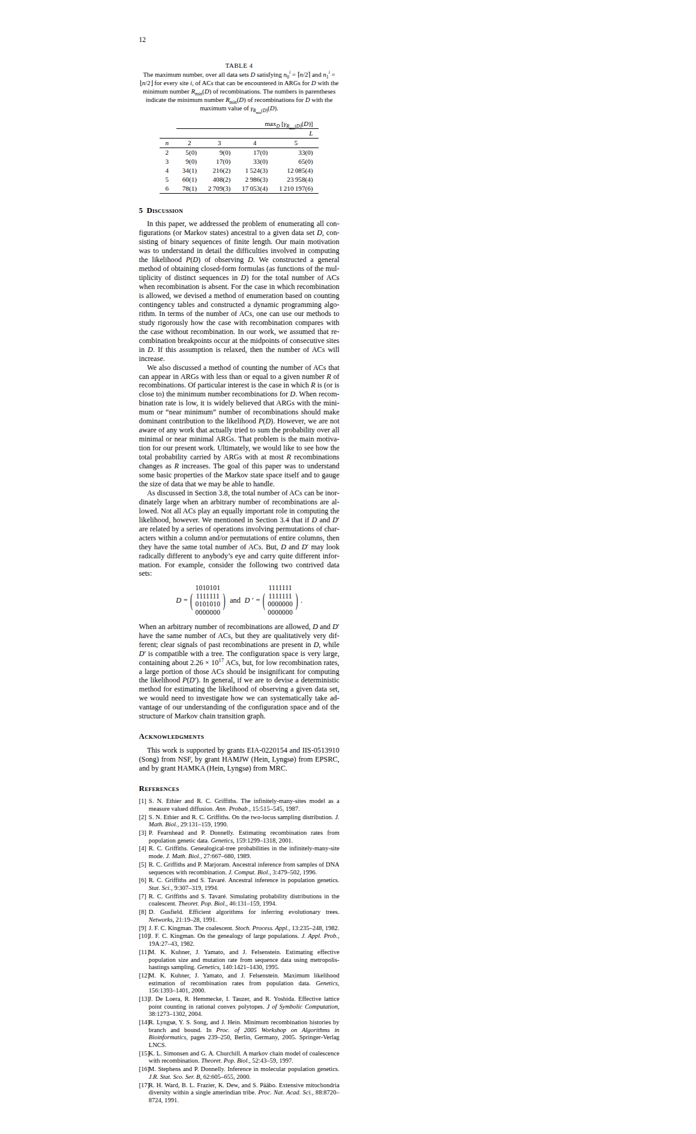12
TABLE 4 The maximum number, over all data sets D satisfying n0i = ⌈n/2⌉ and n1i = ⌊n/2⌋ for every site i, of ACs that can be encountered in ARGs for D with the minimum number Rmin(D) of recombinations. The numbers in parentheses indicate the minimum number Rmin(D) of recombinations for D with the maximum value of γRmin(D)(D).
| | max D [ γ R min ( D ) ( D )] |
| | L |
| n | 2 | 3 | 4 | 5 |
| 2 | 5(0) | 9(0) | 17(0) | 33(0) |
| 3 | 9(0) | 17(0) | 33(0) | 65(0) |
| 4 | 34(1) | 216(2) | 1 524(3) | 12 085(4) |
| 5 | 60(1) | 408(2) | 2 986(3) | 23 958(4) |
| 6 | 78(1) | 2 709(3) | 17 053(4) | 1 210 197(6) |
5 Discussion
In this paper, we addressed the problem of enumerating all configurations (or Markov states) ancestral to a given data set D, consisting of binary sequences of finite length. Our main motivation was to understand in detail the difficulties involved in computing the likelihood P(D) of observing D. We constructed a general method of obtaining closed-form formulas (as functions of the multiplicity of distinct sequences in D) for the total number of ACs when recombination is absent. For the case in which recombination is allowed, we devised a method of enumeration based on counting contingency tables and constructed a dynamic programming algorithm. In terms of the number of ACs, one can use our methods to study rigorously how the case with recombination compares with the case without recombination. In our work, we assumed that recombination breakpoints occur at the midpoints of consecutive sites in D. If this assumption is relaxed, then the number of ACs will increase.
We also discussed a method of counting the number of ACs that can appear in ARGs with less than or equal to a given number R of recombinations. Of particular interest is the case in which R is (or is close to) the minimum number recombinations for D. When recombination rate is low, it is widely believed that ARGs with the minimum or “near minimum” number of recombinations should make dominant contribution to the likelihood P(D). However, we are not aware of any work that actually tried to sum the probability over all minimal or near minimal ARGs. That problem is the main motivation for our present work. Ultimately, we would like to see how the total probability carried by ARGs with at most R recombinations changes as R increases. The goal of this paper was to understand some basic properties of the Markov state space itself and to gauge the size of data that we may be able to handle.
As discussed in Section 3.8, the total number of ACs can be inordinately large when an arbitrary number of recombinations are allowed. Not all ACs play an equally important role in computing the likelihood, however. We mentioned in Section 3.4 that if D and D′ are related by a series of operations involving permutations of characters within a column and/or permutations of entire columns, then they have the same total number of ACs. But, D and D′ may look radically different to anybody’s eye and carry quite different information. For example, consider the following two contrived data sets:
D = ( 1010101
1111111
0101010
0000000 ) and D′ = ( 1111111
1111111
0000000
0000000 ) .
When an arbitrary number of recombinations are allowed, D and D′ have the same number of ACs, but they are qualitatively very different; clear signals of past recombinations are present in D, while D′ is compatible with a tree. The configuration space is very large, containing about 2.26 × 1017 ACs, but, for low recombination rates, a large portion of those ACs should be insignificant for computing the likelihood P(D′). In general, if we are to devise a deterministic method for estimating the likelihood of observing a given data set, we would need to investigate how we can systematically take advantage of our understanding of the configuration space and of the structure of Markov chain transition graph.
Acknowledgments
This work is supported by grants EIA-0220154 and IIS-0513910 (Song) from NSF, by grant HAMJW (Hein, Lyngsø) from EPSRC, and by grant HAMKA (Hein, Lyngsø) from MRC.
References
[1] S. N. Ethier and R. C. Griffiths. The infinitely-many-sites model as a measure valued diffusion. Ann. Probab., 15:515–545, 1987.
[2] S. N. Ethier and R. C. Griffiths. On the two-locus sampling distribution. J. Math. Biol., 29:131–159, 1990.
[3] P. Fearnhead and P. Donnelly. Estimating recombination rates from population genetic data. Genetics, 159:1299–1318, 2001.
[4] R. C. Griffiths. Genealogical-tree probabilities in the infinitely-many-site mode. J. Math. Biol., 27:667–680, 1989.
[5] R. C. Griffiths and P. Marjoram. Ancestral inference from samples of DNA sequences with recombination. J. Comput. Biol., 3:479–502, 1996.
[6] R. C. Griffiths and S. Tavaré. Ancestral inference in population genetics. Stat. Sci., 9:307–319, 1994.
[7] R. C. Griffiths and S. Tavaré. Simulating probability distributions in the coalescent. Theoret. Pop. Biol., 46:131–159, 1994.
[8] D. Gusfield. Efficient algorithms for inferring evolutionary trees. Networks, 21:19–28, 1991.
[9] J. F. C. Kingman. The coalescent. Stoch. Process. Appl., 13:235–248, 1982.
[10] J. F. C. Kingman. On the genealogy of large populations. J. Appl. Prob., 19A:27–43, 1982.
[11] M. K. Kuhner, J. Yamato, and J. Felsenstein. Estimating effective population size and mutation rate from sequence data using metropolis-hastings sampling. Genetics, 140:1421–1430, 1995.
[12] M. K. Kuhner, J. Yamato, and J. Felsenstein. Maximum likelihood estimation of recombination rates from population data. Genetics, 156:1393–1401, 2000.
[13] J. De Loera, R. Hemmecke, I. Tauzer, and R. Yoshida. Effective lattice point counting in rational convex polytopes. J of Symbolic Computation, 38:1273–1302, 2004.
[14] R. Lyngsø, Y. S. Song, and J. Hein. Minimum recombination histories by branch and bound. In Proc. of 2005 Workshop on Algorithms in Bioinformatics, pages 239–250, Berlin, Germany, 2005. Springer-Verlag LNCS.
[15] K. L. Simonsen and G. A. Churchill. A markov chain model of coalescence with recombination. Theoret. Pop. Biol., 52:43–59, 1997.
[16] M. Stephens and P. Donnelly. Inference in molecular population genetics. J.R. Stat. Sco. Ser. B, 62:605–655, 2000.
[17] R. H. Ward, B. L. Frazier, K. Dew, and S. Pääbo. Extensive mitochondria diversity within a single amerindian tribe. Proc. Nat. Acad. Sci., 88:8720–8724, 1991.